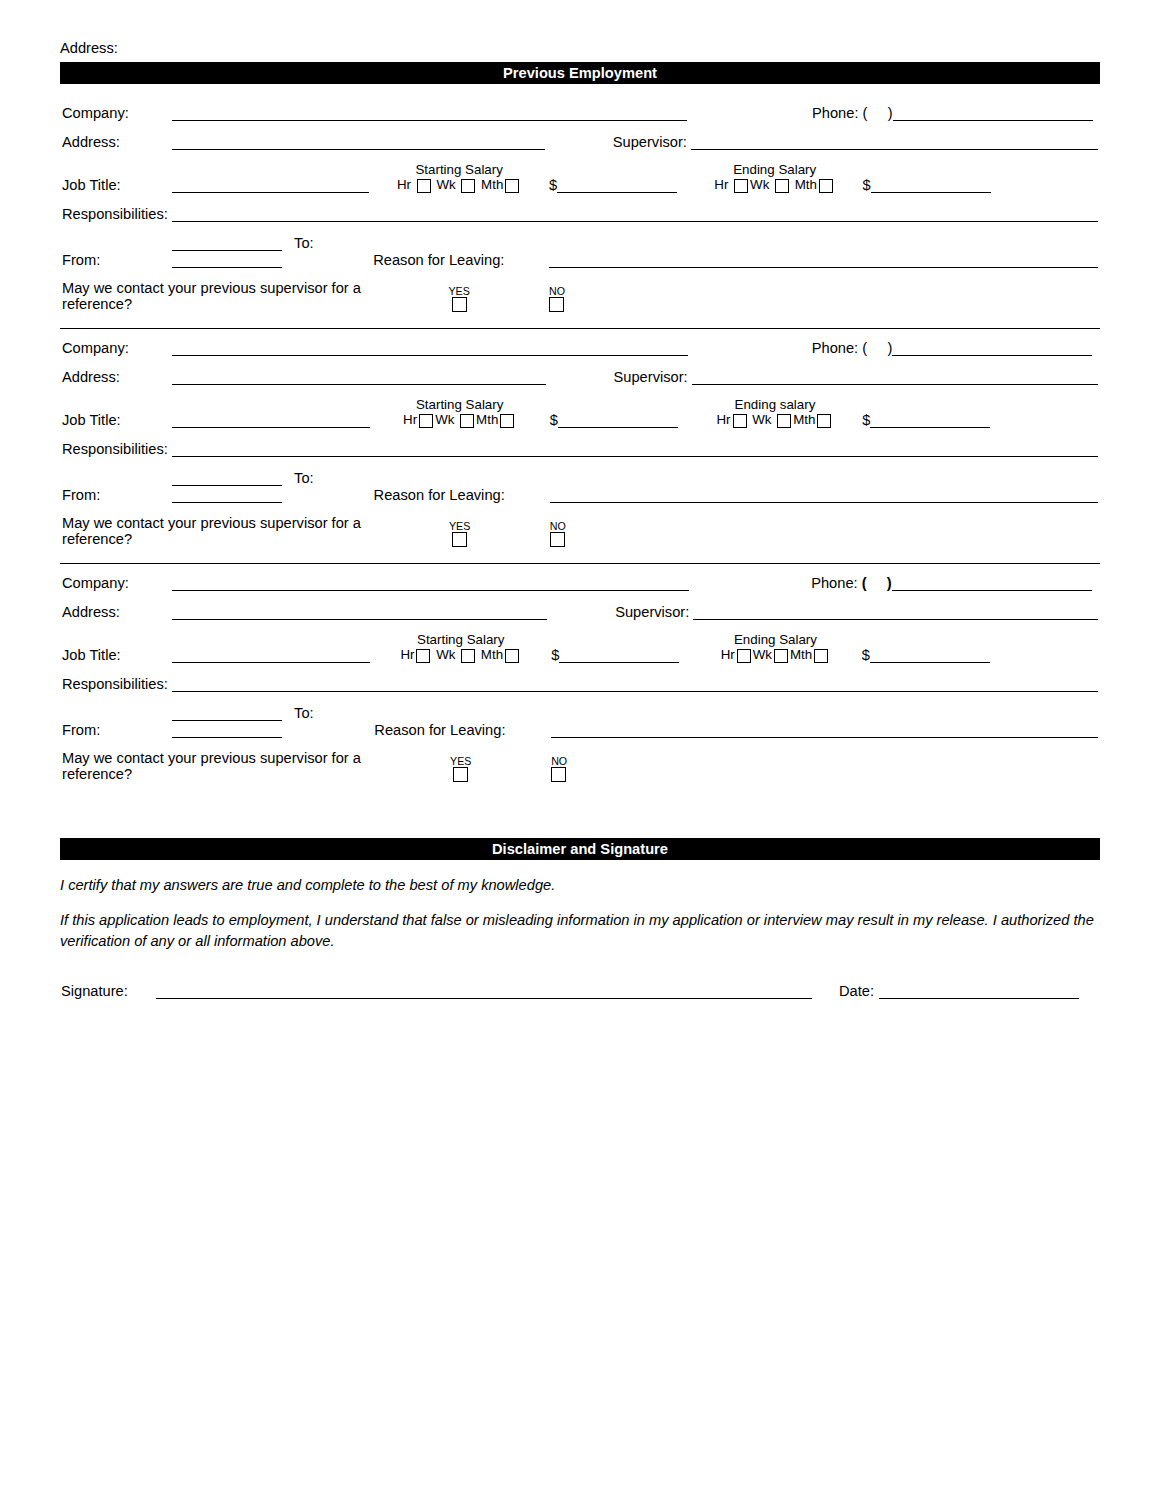Address:
Previous Employment
| Company: | | Phone: | ( ) |
| Address: | | Supervisor: | |
| Job Title: | | Starting Salary Hr Wk Mth | $ | Ending Salary Hr Wk Mth | $ |
| Responsibilities: | |
| From: | To: | Reason for Leaving: | |
| May we contact your previous supervisor for a reference? | YES | NO | |
| Company: | | Phone: | ( ) |
| Address: | | Supervisor: | |
| Job Title: | | Starting Salary Hr Wk Mth | $ | Ending salary Hr Wk Mth | $ |
| Responsibilities: | |
| From: | To: | Reason for Leaving: | |
| May we contact your previous supervisor for a reference? | YES | NO | |
| Company: | | Phone: | ( ) |
| Address: | | Supervisor: | |
| Job Title: | | Starting Salary Hr Wk Mth | $ | Ending Salary Hr Wk Mth | $ |
| Responsibilities: | |
| From: | To: | Reason for Leaving: | |
| May we contact your previous supervisor for a reference? | YES | NO | |
Disclaimer and Signature
I certify that my answers are true and complete to the best of my knowledge.
If this application leads to employment, I understand that false or misleading information in my application or interview may result in my release. I authorized the verification of any or all information above.
| Signature: | | Date: | |